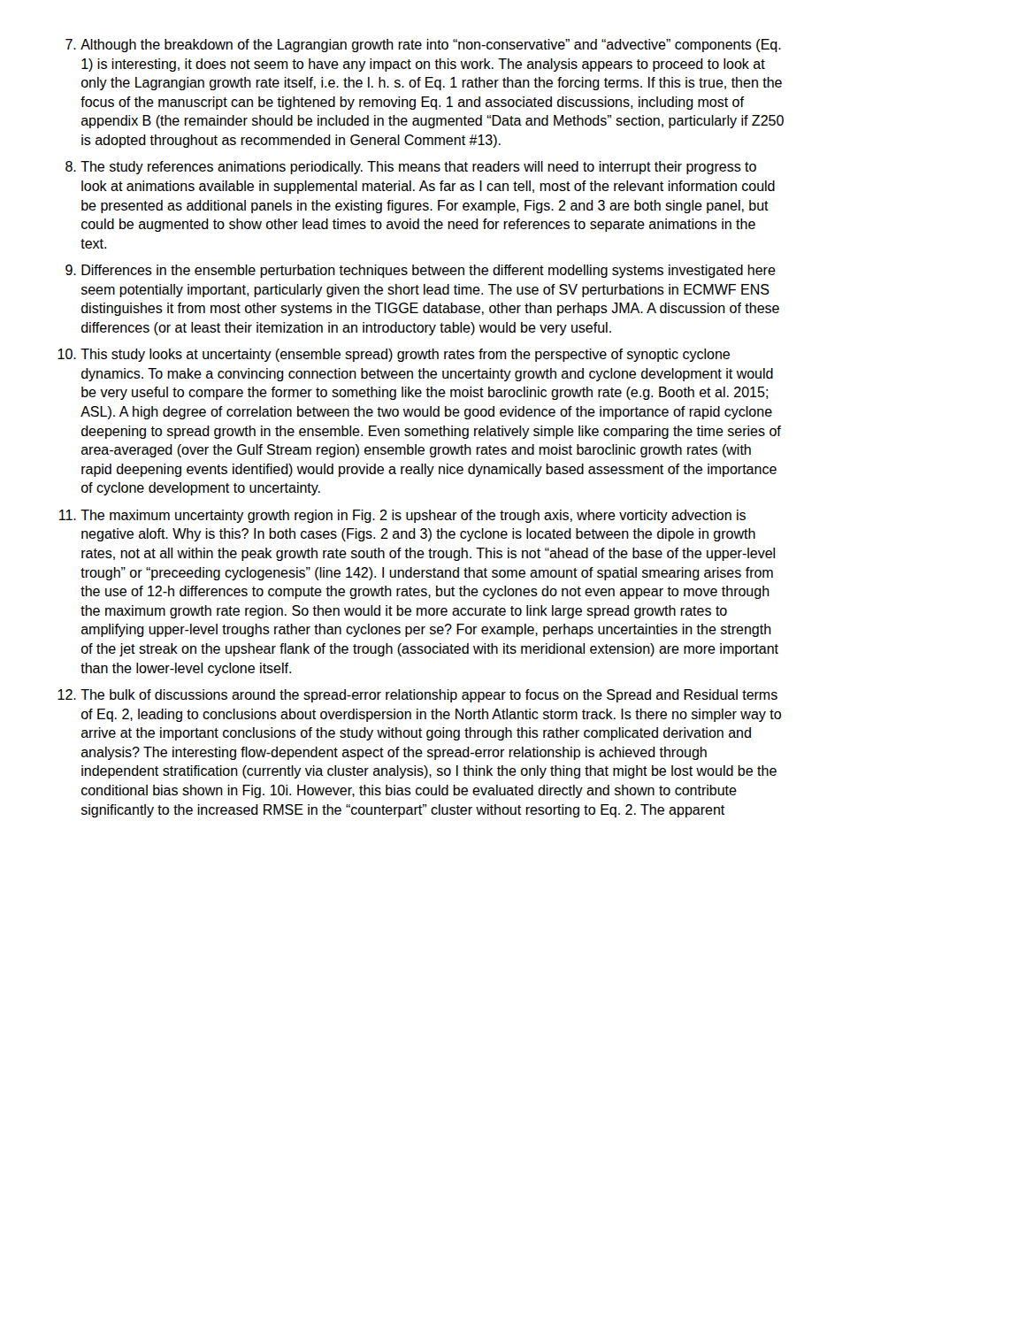Although the breakdown of the Lagrangian growth rate into “non-conservative” and “advective” components (Eq. 1) is interesting, it does not seem to have any impact on this work. The analysis appears to proceed to look at only the Lagrangian growth rate itself, i.e. the l. h. s. of Eq. 1 rather than the forcing terms. If this is true, then the focus of the manuscript can be tightened by removing Eq. 1 and associated discussions, including most of appendix B (the remainder should be included in the augmented “Data and Methods” section, particularly if Z250 is adopted throughout as recommended in General Comment #13).
The study references animations periodically. This means that readers will need to interrupt their progress to look at animations available in supplemental material. As far as I can tell, most of the relevant information could be presented as additional panels in the existing figures. For example, Figs. 2 and 3 are both single panel, but could be augmented to show other lead times to avoid the need for references to separate animations in the text.
Differences in the ensemble perturbation techniques between the different modelling systems investigated here seem potentially important, particularly given the short lead time. The use of SV perturbations in ECMWF ENS distinguishes it from most other systems in the TIGGE database, other than perhaps JMA. A discussion of these differences (or at least their itemization in an introductory table) would be very useful.
This study looks at uncertainty (ensemble spread) growth rates from the perspective of synoptic cyclone dynamics. To make a convincing connection between the uncertainty growth and cyclone development it would be very useful to compare the former to something like the moist baroclinic growth rate (e.g. Booth et al. 2015; ASL). A high degree of correlation between the two would be good evidence of the importance of rapid cyclone deepening to spread growth in the ensemble. Even something relatively simple like comparing the time series of area-averaged (over the Gulf Stream region) ensemble growth rates and moist baroclinic growth rates (with rapid deepening events identified) would provide a really nice dynamically based assessment of the importance of cyclone development to uncertainty.
The maximum uncertainty growth region in Fig. 2 is upshear of the trough axis, where vorticity advection is negative aloft. Why is this? In both cases (Figs. 2 and 3) the cyclone is located between the dipole in growth rates, not at all within the peak growth rate south of the trough. This is not “ahead of the base of the upper-level trough” or “preceeding cyclogenesis” (line 142). I understand that some amount of spatial smearing arises from the use of 12-h differences to compute the growth rates, but the cyclones do not even appear to move through the maximum growth rate region. So then would it be more accurate to link large spread growth rates to amplifying upper-level troughs rather than cyclones per se? For example, perhaps uncertainties in the strength of the jet streak on the upshear flank of the trough (associated with its meridional extension) are more important than the lower-level cyclone itself.
The bulk of discussions around the spread-error relationship appear to focus on the Spread and Residual terms of Eq. 2, leading to conclusions about overdispersion in the North Atlantic storm track. Is there no simpler way to arrive at the important conclusions of the study without going through this rather complicated derivation and analysis? The interesting flow-dependent aspect of the spread-error relationship is achieved through independent stratification (currently via cluster analysis), so I think the only thing that might be lost would be the conditional bias shown in Fig. 10i. However, this bias could be evaluated directly and shown to contribute significantly to the increased RMSE in the “counterpart” cluster without resorting to Eq. 2. The apparent